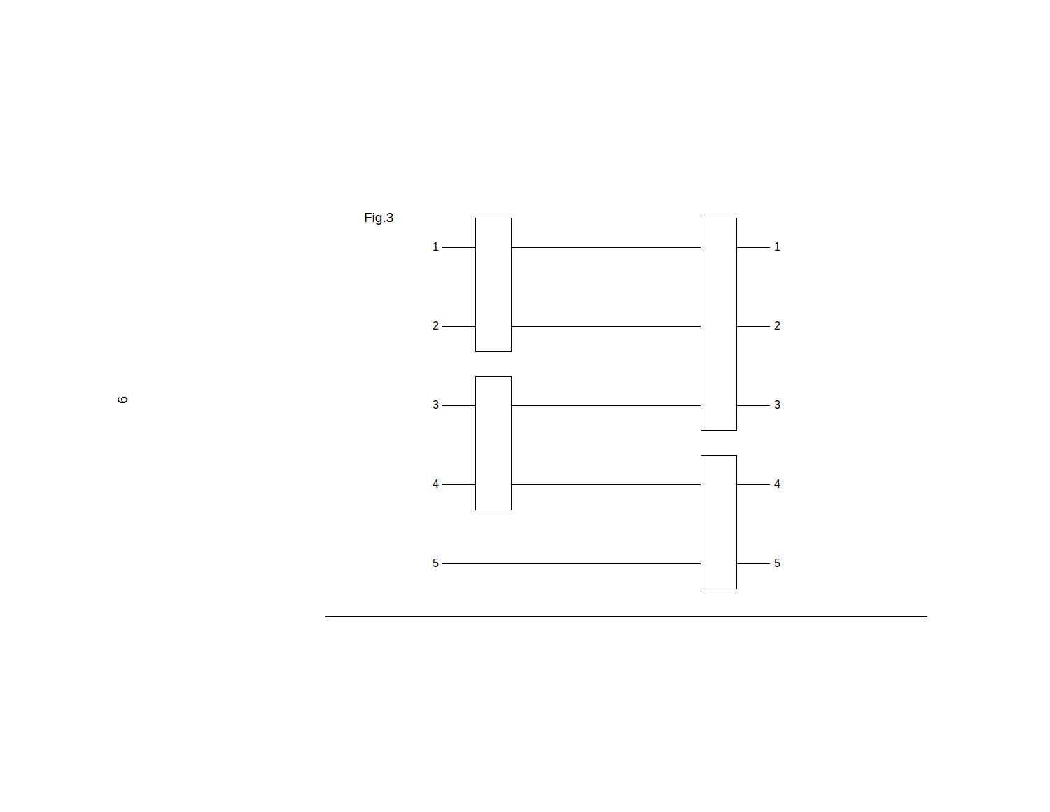6
Fig.3
1
1
2
2
3
3
4
4
5
5